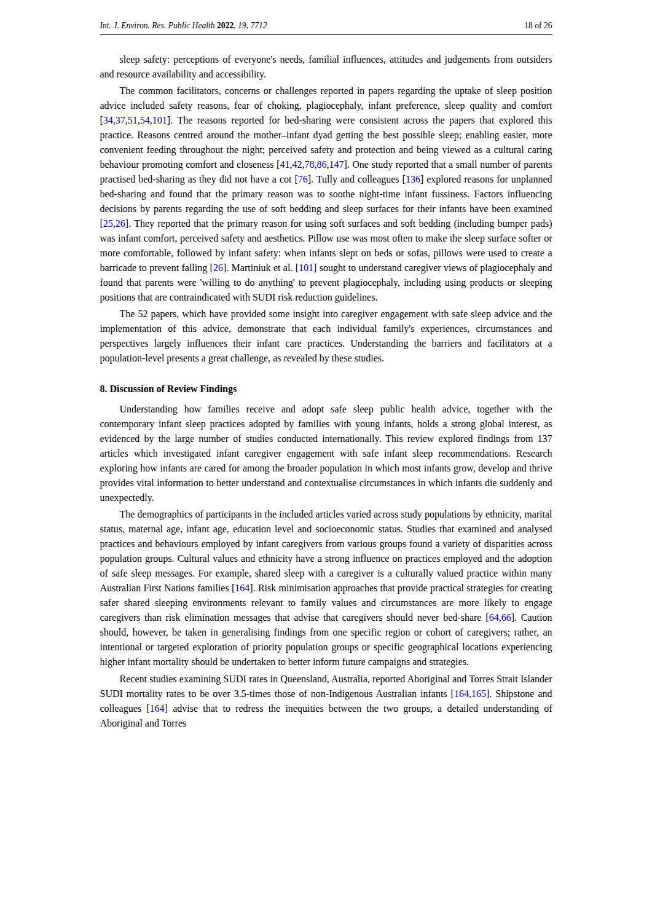Int. J. Environ. Res. Public Health 2022, 19, 7712 18 of 26
sleep safety: perceptions of everyone's needs, familial influences, attitudes and judgements from outsiders and resource availability and accessibility.
The common facilitators, concerns or challenges reported in papers regarding the uptake of sleep position advice included safety reasons, fear of choking, plagiocephaly, infant preference, sleep quality and comfort [34,37,51,54,101]. The reasons reported for bed-sharing were consistent across the papers that explored this practice. Reasons centred around the mother–infant dyad getting the best possible sleep; enabling easier, more convenient feeding throughout the night; perceived safety and protection and being viewed as a cultural caring behaviour promoting comfort and closeness [41,42,78,86,147]. One study reported that a small number of parents practised bed-sharing as they did not have a cot [76]. Tully and colleagues [136] explored reasons for unplanned bed-sharing and found that the primary reason was to soothe night-time infant fussiness. Factors influencing decisions by parents regarding the use of soft bedding and sleep surfaces for their infants have been examined [25,26]. They reported that the primary reason for using soft surfaces and soft bedding (including bumper pads) was infant comfort, perceived safety and aesthetics. Pillow use was most often to make the sleep surface softer or more comfortable, followed by infant safety: when infants slept on beds or sofas, pillows were used to create a barricade to prevent falling [26]. Martiniuk et al. [101] sought to understand caregiver views of plagiocephaly and found that parents were 'willing to do anything' to prevent plagiocephaly, including using products or sleeping positions that are contraindicated with SUDI risk reduction guidelines.
The 52 papers, which have provided some insight into caregiver engagement with safe sleep advice and the implementation of this advice, demonstrate that each individual family's experiences, circumstances and perspectives largely influences their infant care practices. Understanding the barriers and facilitators at a population-level presents a great challenge, as revealed by these studies.
8. Discussion of Review Findings
Understanding how families receive and adopt safe sleep public health advice, together with the contemporary infant sleep practices adopted by families with young infants, holds a strong global interest, as evidenced by the large number of studies conducted internationally. This review explored findings from 137 articles which investigated infant caregiver engagement with safe infant sleep recommendations. Research exploring how infants are cared for among the broader population in which most infants grow, develop and thrive provides vital information to better understand and contextualise circumstances in which infants die suddenly and unexpectedly.
The demographics of participants in the included articles varied across study populations by ethnicity, marital status, maternal age, infant age, education level and socioeconomic status. Studies that examined and analysed practices and behaviours employed by infant caregivers from various groups found a variety of disparities across population groups. Cultural values and ethnicity have a strong influence on practices employed and the adoption of safe sleep messages. For example, shared sleep with a caregiver is a culturally valued practice within many Australian First Nations families [164]. Risk minimisation approaches that provide practical strategies for creating safer shared sleeping environments relevant to family values and circumstances are more likely to engage caregivers than risk elimination messages that advise that caregivers should never bed-share [64,66]. Caution should, however, be taken in generalising findings from one specific region or cohort of caregivers; rather, an intentional or targeted exploration of priority population groups or specific geographical locations experiencing higher infant mortality should be undertaken to better inform future campaigns and strategies.
Recent studies examining SUDI rates in Queensland, Australia, reported Aboriginal and Torres Strait Islander SUDI mortality rates to be over 3.5-times those of non-Indigenous Australian infants [164,165]. Shipstone and colleagues [164] advise that to redress the inequities between the two groups, a detailed understanding of Aboriginal and Torres